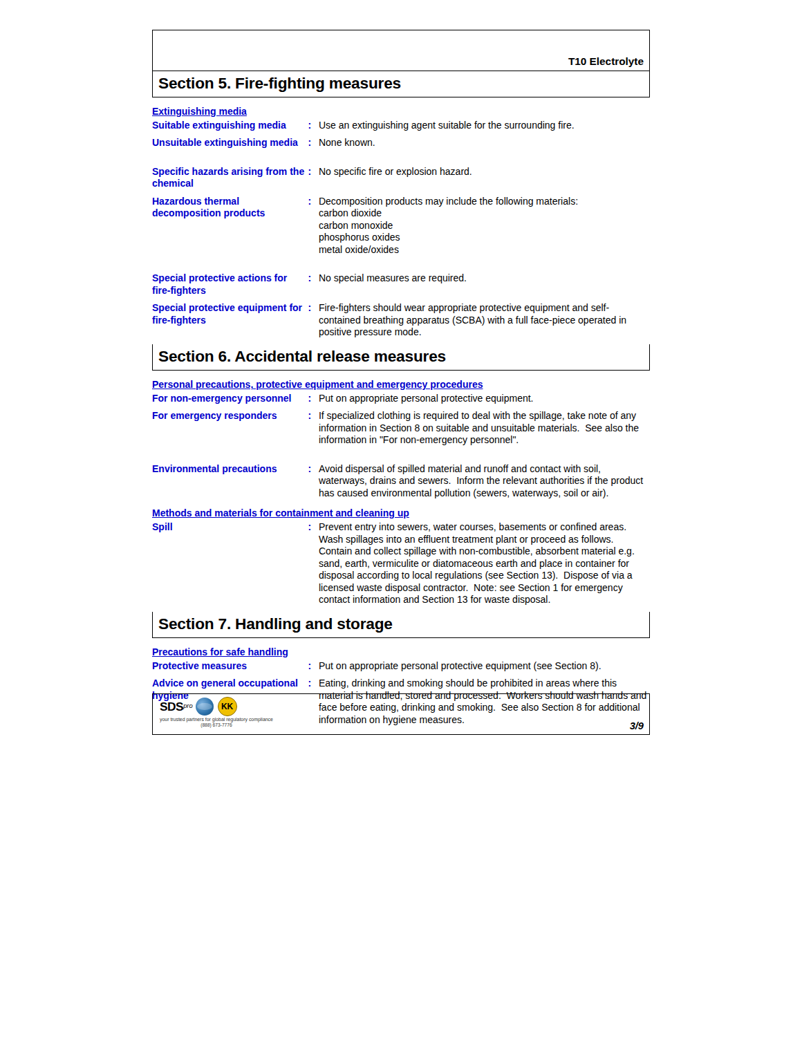T10 Electrolyte
Section 5. Fire-fighting measures
Extinguishing media
| Suitable extinguishing media | : | Use an extinguishing agent suitable for the surrounding fire. |
| Unsuitable extinguishing media | : | None known. |
| Specific hazards arising from the chemical | : | No specific fire or explosion hazard. |
| Hazardous thermal decomposition products | : | Decomposition products may include the following materials: carbon dioxide carbon monoxide phosphorus oxides metal oxide/oxides |
| Special protective actions for fire-fighters | : | No special measures are required. |
| Special protective equipment for fire-fighters | : | Fire-fighters should wear appropriate protective equipment and self-contained breathing apparatus (SCBA) with a full face-piece operated in positive pressure mode. |
Section 6. Accidental release measures
Personal precautions, protective equipment and emergency procedures
| For non-emergency personnel | : | Put on appropriate personal protective equipment. |
| For emergency responders | : | If specialized clothing is required to deal with the spillage, take note of any information in Section 8 on suitable and unsuitable materials. See also the information in "For non-emergency personnel". |
| Environmental precautions | : | Avoid dispersal of spilled material and runoff and contact with soil, waterways, drains and sewers. Inform the relevant authorities if the product has caused environmental pollution (sewers, waterways, soil or air). |
Methods and materials for containment and cleaning up
| Spill | : | Prevent entry into sewers, water courses, basements or confined areas. Wash spillages into an effluent treatment plant or proceed as follows. Contain and collect spillage with non-combustible, absorbent material e.g. sand, earth, vermiculite or diatomaceous earth and place in container for disposal according to local regulations (see Section 13). Dispose of via a licensed waste disposal contractor. Note: see Section 1 for emergency contact information and Section 13 for waste disposal. |
Section 7. Handling and storage
Precautions for safe handling
| Protective measures | : | Put on appropriate personal protective equipment (see Section 8). |
| Advice on general occupational hygiene | : | Eating, drinking and smoking should be prohibited in areas where this material is handled, stored and processed. Workers should wash hands and face before eating, drinking and smoking. See also Section 8 for additional information on hygiene measures. |
SDS pro KK
your trusted partners for global regulatory compliance
(888) 673-7776
3/9